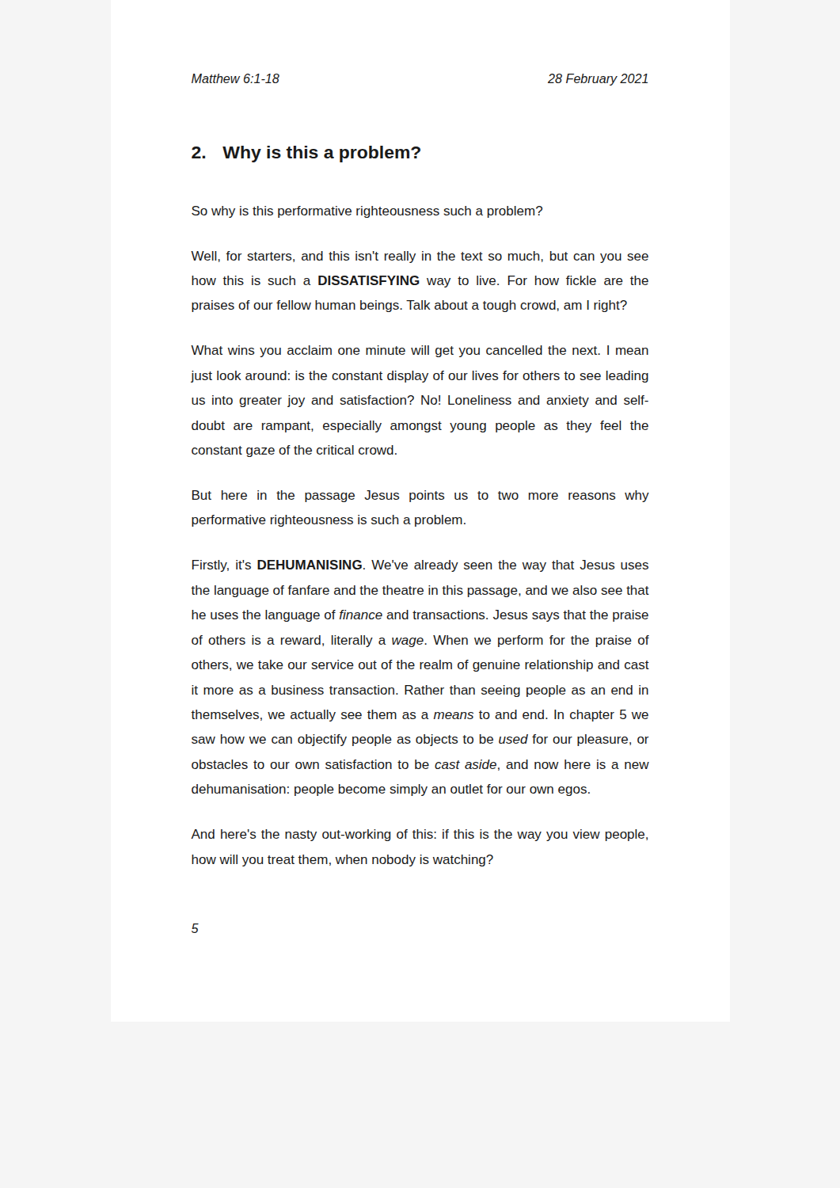Matthew 6:1-18 28 February 2021
2. Why is this a problem?
So why is this performative righteousness such a problem?
Well, for starters, and this isn't really in the text so much, but can you see how this is such a DISSATISFYING way to live. For how fickle are the praises of our fellow human beings. Talk about a tough crowd, am I right?
What wins you acclaim one minute will get you cancelled the next. I mean just look around: is the constant display of our lives for others to see leading us into greater joy and satisfaction? No! Loneliness and anxiety and self-doubt are rampant, especially amongst young people as they feel the constant gaze of the critical crowd.
But here in the passage Jesus points us to two more reasons why performative righteousness is such a problem.
Firstly, it's DEHUMANISING. We've already seen the way that Jesus uses the language of fanfare and the theatre in this passage, and we also see that he uses the language of finance and transactions. Jesus says that the praise of others is a reward, literally a wage. When we perform for the praise of others, we take our service out of the realm of genuine relationship and cast it more as a business transaction. Rather than seeing people as an end in themselves, we actually see them as a means to and end. In chapter 5 we saw how we can objectify people as objects to be used for our pleasure, or obstacles to our own satisfaction to be cast aside, and now here is a new dehumanisation: people become simply an outlet for our own egos.
And here's the nasty out-working of this: if this is the way you view people, how will you treat them, when nobody is watching?
5